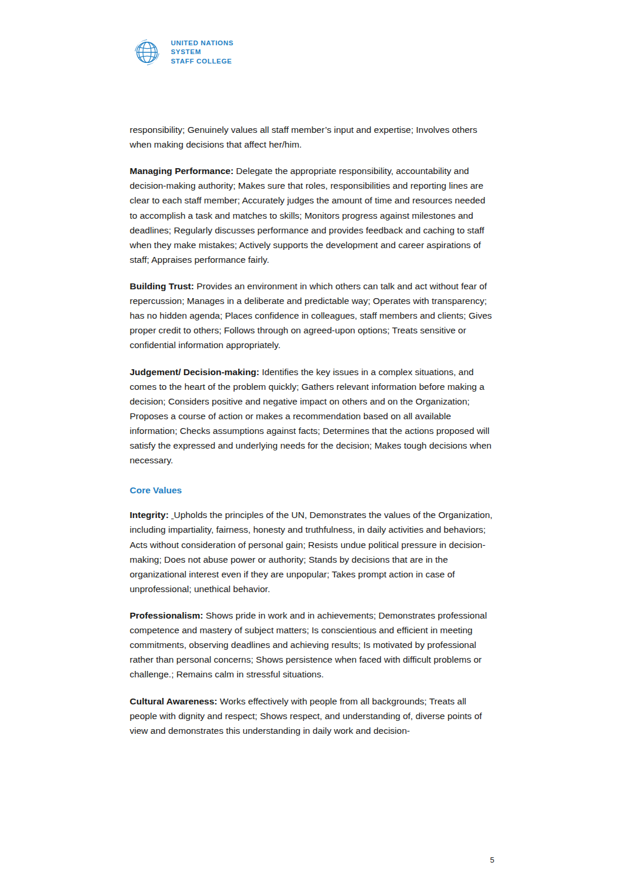United Nations
System
Staff College
responsibility; Genuinely values all staff member’s input and expertise; Involves others when making decisions that affect her/him.
Managing Performance: Delegate the appropriate responsibility, accountability and decision-making authority; Makes sure that roles, responsibilities and reporting lines are clear to each staff member; Accurately judges the amount of time and resources needed to accomplish a task and matches to skills; Monitors progress against milestones and deadlines; Regularly discusses performance and provides feedback and caching to staff when they make mistakes; Actively supports the development and career aspirations of staff; Appraises performance fairly.
Building Trust: Provides an environment in which others can talk and act without fear of repercussion; Manages in a deliberate and predictable way; Operates with transparency; has no hidden agenda; Places confidence in colleagues, staff members and clients; Gives proper credit to others; Follows through on agreed-upon options; Treats sensitive or confidential information appropriately.
Judgement/ Decision-making: Identifies the key issues in a complex situations, and comes to the heart of the problem quickly; Gathers relevant information before making a decision; Considers positive and negative impact on others and on the Organization; Proposes a course of action or makes a recommendation based on all available information; Checks assumptions against facts; Determines that the actions proposed will satisfy the expressed and underlying needs for the decision; Makes tough decisions when necessary.
Core Values
Integrity: Upholds the principles of the UN, Demonstrates the values of the Organization, including impartiality, fairness, honesty and truthfulness, in daily activities and behaviors; Acts without consideration of personal gain; Resists undue political pressure in decision-making; Does not abuse power or authority; Stands by decisions that are in the organizational interest even if they are unpopular; Takes prompt action in case of unprofessional; unethical behavior.
Professionalism: Shows pride in work and in achievements; Demonstrates professional competence and mastery of subject matters; Is conscientious and efficient in meeting commitments, observing deadlines and achieving results; Is motivated by professional rather than personal concerns; Shows persistence when faced with difficult problems or challenge.; Remains calm in stressful situations.
Cultural Awareness: Works effectively with people from all backgrounds; Treats all people with dignity and respect; Shows respect, and understanding of, diverse points of view and demonstrates this understanding in daily work and decision-
5